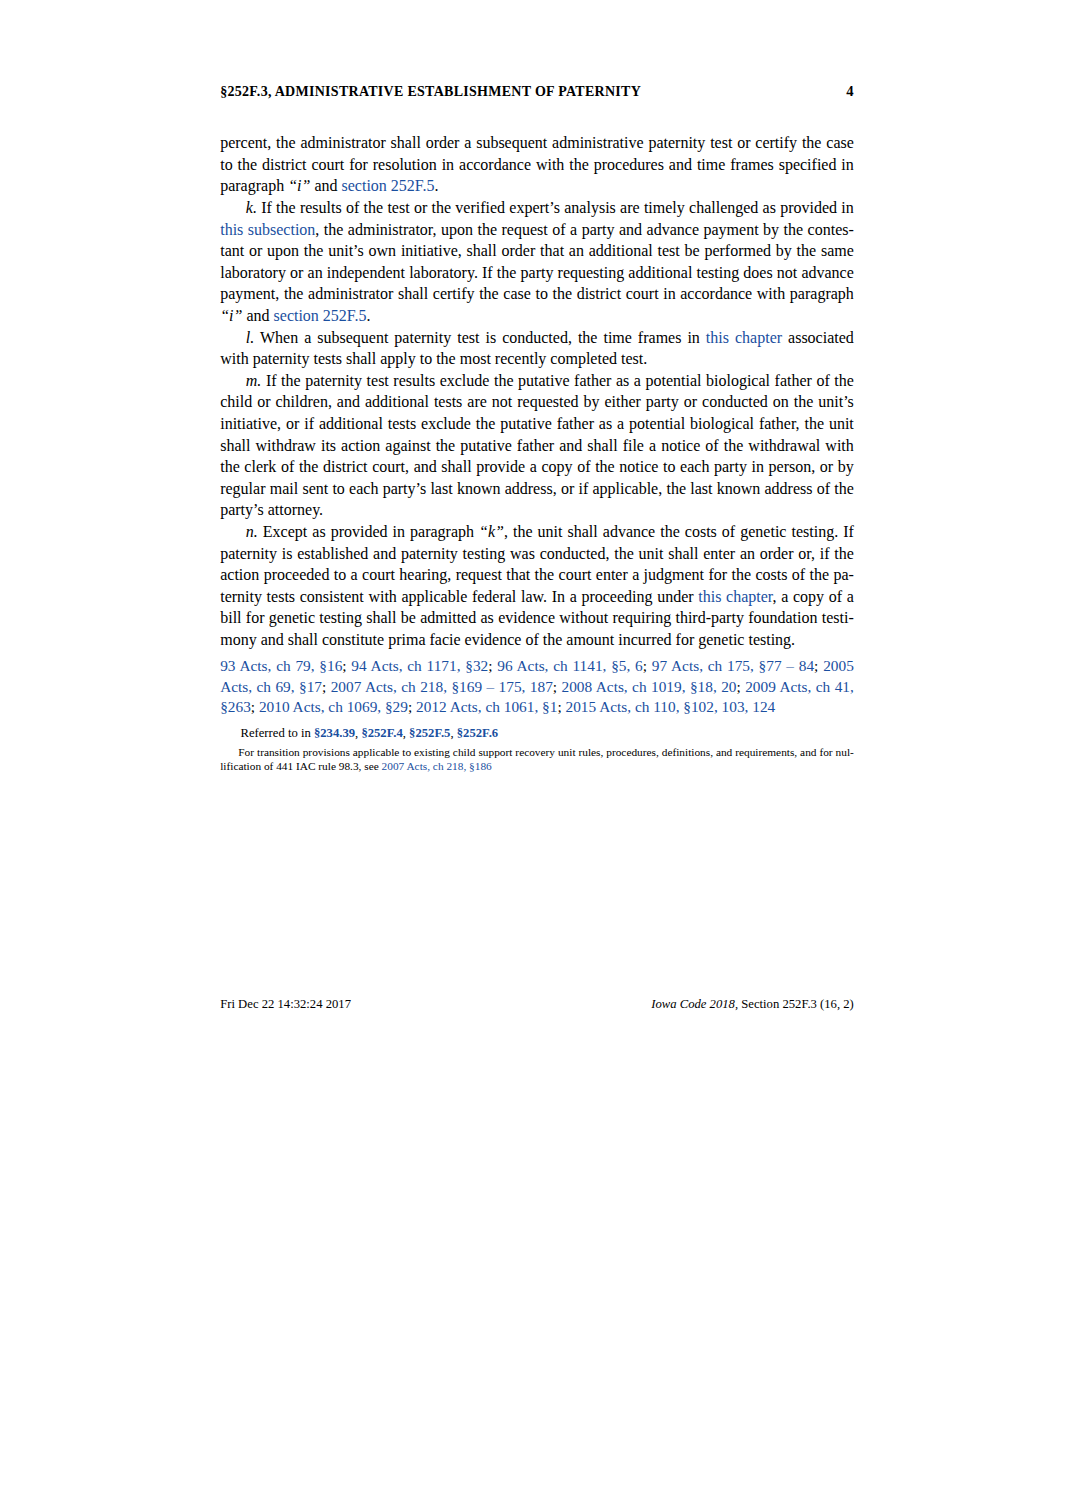§252F.3, ADMINISTRATIVE ESTABLISHMENT OF PATERNITY 4
percent, the administrator shall order a subsequent administrative paternity test or certify the case to the district court for resolution in accordance with the procedures and time frames specified in paragraph “i” and section 252F.5.
k. If the results of the test or the verified expert’s analysis are timely challenged as provided in this subsection, the administrator, upon the request of a party and advance payment by the contestant or upon the unit’s own initiative, shall order that an additional test be performed by the same laboratory or an independent laboratory. If the party requesting additional testing does not advance payment, the administrator shall certify the case to the district court in accordance with paragraph “i” and section 252F.5.
l. When a subsequent paternity test is conducted, the time frames in this chapter associated with paternity tests shall apply to the most recently completed test.
m. If the paternity test results exclude the putative father as a potential biological father of the child or children, and additional tests are not requested by either party or conducted on the unit’s initiative, or if additional tests exclude the putative father as a potential biological father, the unit shall withdraw its action against the putative father and shall file a notice of the withdrawal with the clerk of the district court, and shall provide a copy of the notice to each party in person, or by regular mail sent to each party’s last known address, or if applicable, the last known address of the party’s attorney.
n. Except as provided in paragraph “k”, the unit shall advance the costs of genetic testing. If paternity is established and paternity testing was conducted, the unit shall enter an order or, if the action proceeded to a court hearing, request that the court enter a judgment for the costs of the paternity tests consistent with applicable federal law. In a proceeding under this chapter, a copy of a bill for genetic testing shall be admitted as evidence without requiring third-party foundation testimony and shall constitute prima facie evidence of the amount incurred for genetic testing.
93 Acts, ch 79, §16; 94 Acts, ch 1171, §32; 96 Acts, ch 1141, §5, 6; 97 Acts, ch 175, §77 – 84; 2005 Acts, ch 69, §17; 2007 Acts, ch 218, §169 – 175, 187; 2008 Acts, ch 1019, §18, 20; 2009 Acts, ch 41, §263; 2010 Acts, ch 1069, §29; 2012 Acts, ch 1061, §1; 2015 Acts, ch 110, §102, 103, 124
Referred to in §234.39, §252F.4, §252F.5, §252F.6
For transition provisions applicable to existing child support recovery unit rules, procedures, definitions, and requirements, and for nullification of 441 IAC rule 98.3, see 2007 Acts, ch 218, §186
Fri Dec 22 14:32:24 2017 Iowa Code 2018, Section 252F.3 (16, 2)